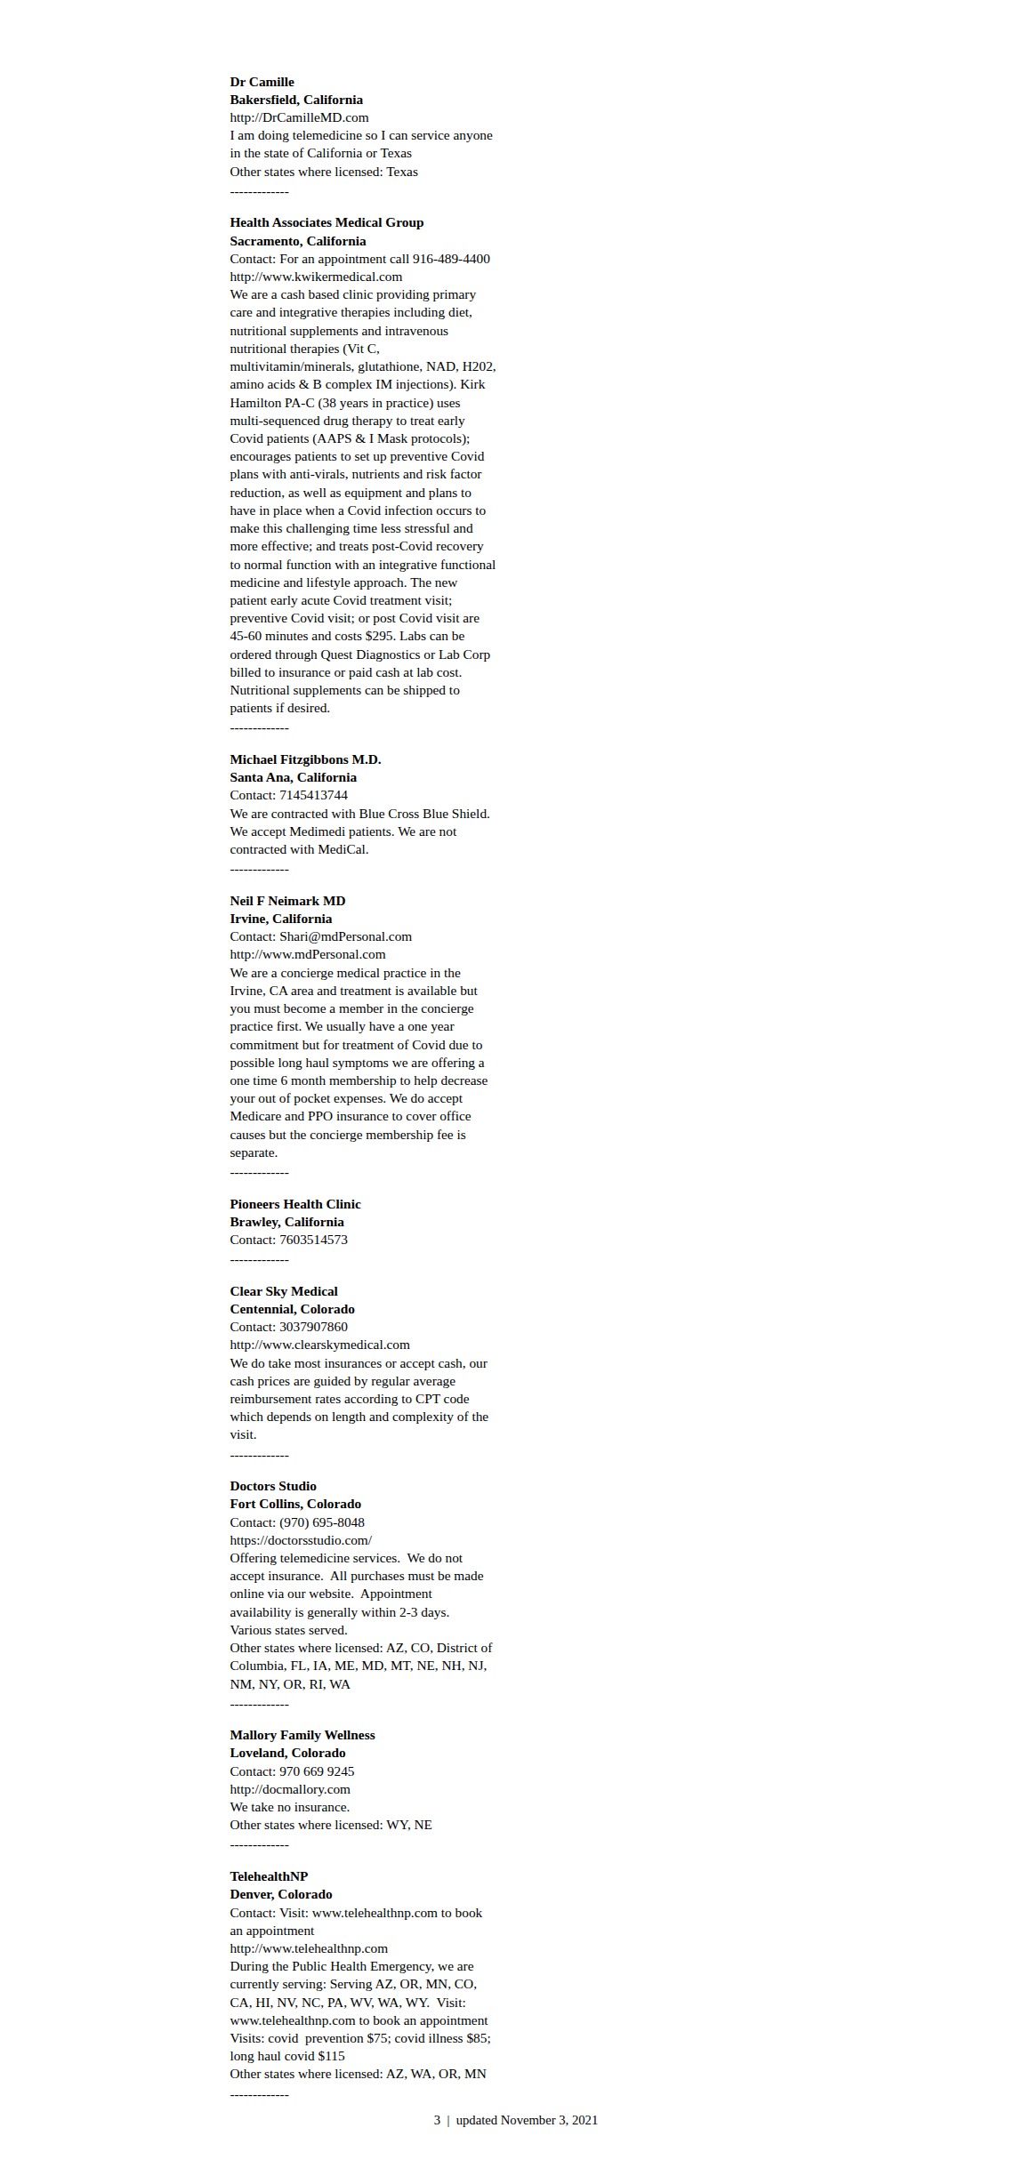Dr Camille
Bakersfield, California
http://DrCamilleMD.com
I am doing telemedicine so I can service anyone in the state of California or Texas
Other states where licensed: Texas
-------------
Health Associates Medical Group
Sacramento, California
Contact: For an appointment call 916-489-4400
http://www.kwikermedical.com
We are a cash based clinic providing primary care and integrative therapies including diet, nutritional supplements and intravenous nutritional therapies (Vit C, multivitamin/minerals, glutathione, NAD, H202, amino acids & B complex IM injections). Kirk Hamilton PA-C (38 years in practice) uses multi-sequenced drug therapy to treat early Covid patients (AAPS & I Mask protocols); encourages patients to set up preventive Covid plans with anti-virals, nutrients and risk factor reduction, as well as equipment and plans to have in place when a Covid infection occurs to make this challenging time less stressful and more effective; and treats post-Covid recovery to normal function with an integrative functional medicine and lifestyle approach. The new patient early acute Covid treatment visit; preventive Covid visit; or post Covid visit are 45-60 minutes and costs $295. Labs can be ordered through Quest Diagnostics or Lab Corp billed to insurance or paid cash at lab cost. Nutritional supplements can be shipped to patients if desired.
-------------
Michael Fitzgibbons M.D.
Santa Ana, California
Contact: 7145413744
We are contracted with Blue Cross Blue Shield. We accept Medimedi patients. We are not contracted with MediCal.
-------------
Neil F Neimark MD
Irvine, California
Contact: Shari@mdPersonal.com
http://www.mdPersonal.com
We are a concierge medical practice in the Irvine, CA area and treatment is available but you must become a member in the concierge practice first. We usually have a one year commitment but for treatment of Covid due to possible long haul symptoms we are offering a one time 6 month membership to help decrease your out of pocket expenses. We do accept Medicare and PPO insurance to cover office causes but the concierge membership fee is separate.
-------------
Pioneers Health Clinic
Brawley, California
Contact: 7603514573
-------------
Clear Sky Medical
Centennial, Colorado
Contact: 3037907860
http://www.clearskymedical.com
We do take most insurances or accept cash, our cash prices are guided by regular average reimbursement rates according to CPT code which depends on length and complexity of the visit.
-------------
Doctors Studio
Fort Collins, Colorado
Contact: (970) 695-8048
https://doctorsstudio.com/
Offering telemedicine services. We do not accept insurance. All purchases must be made online via our website. Appointment availability is generally within 2-3 days. Various states served.
Other states where licensed: AZ, CO, District of Columbia, FL, IA, ME, MD, MT, NE, NH, NJ, NM, NY, OR, RI, WA
-------------
Mallory Family Wellness
Loveland, Colorado
Contact: 970 669 9245
http://docmallory.com
We take no insurance.
Other states where licensed: WY, NE
-------------
TelehealthNP
Denver, Colorado
Contact: Visit: www.telehealthnp.com to book an appointment
http://www.telehealthnp.com
During the Public Health Emergency, we are currently serving: Serving AZ, OR, MN, CO, CA, HI, NV, NC, PA, WV, WA, WY. Visit: www.telehealthnp.com to book an appointment
Visits: covid prevention $75; covid illness $85; long haul covid $115
Other states where licensed: AZ, WA, OR, MN
-------------
3 | updated November 3, 2021